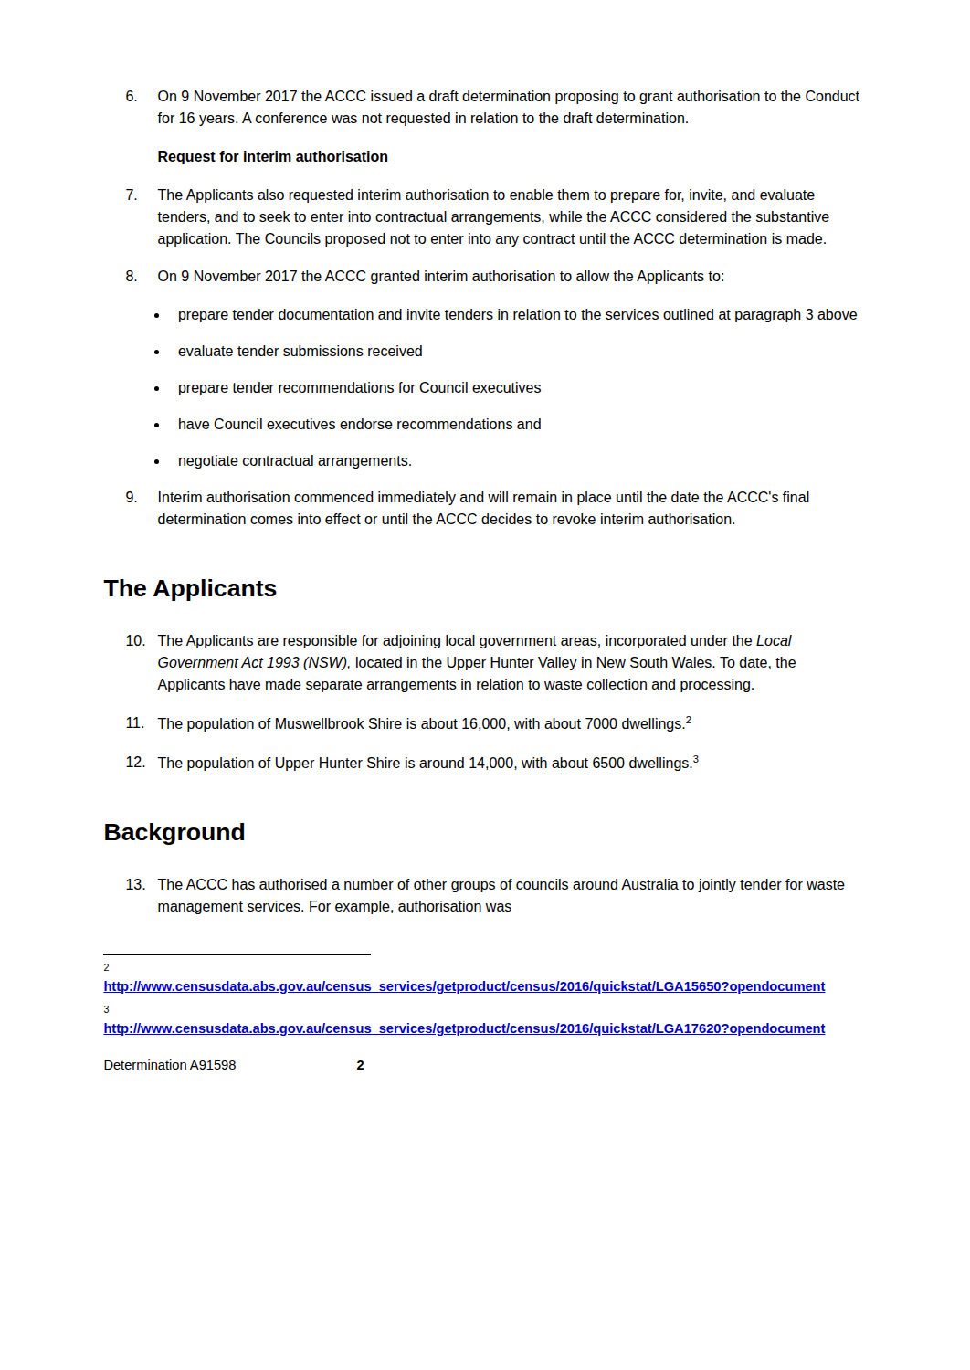6.
On 9 November 2017 the ACCC issued a draft determination proposing to grant authorisation to the Conduct for 16 years. A conference was not requested in relation to the draft determination.
Request for interim authorisation
7.
The Applicants also requested interim authorisation to enable them to prepare for, invite, and evaluate tenders, and to seek to enter into contractual arrangements, while the ACCC considered the substantive application. The Councils proposed not to enter into any contract until the ACCC determination is made.
8.
On 9 November 2017 the ACCC granted interim authorisation to allow the Applicants to:
prepare tender documentation and invite tenders in relation to the services outlined at paragraph 3 above
evaluate tender submissions received
prepare tender recommendations for Council executives
have Council executives endorse recommendations and
negotiate contractual arrangements.
9.
Interim authorisation commenced immediately and will remain in place until the date the ACCC's final determination comes into effect or until the ACCC decides to revoke interim authorisation.
The Applicants
10.
The Applicants are responsible for adjoining local government areas, incorporated under the Local Government Act 1993 (NSW), located in the Upper Hunter Valley in New South Wales. To date, the Applicants have made separate arrangements in relation to waste collection and processing.
11.
The population of Muswellbrook Shire is about 16,000, with about 7000 dwellings.2
12.
The population of Upper Hunter Shire is around 14,000, with about 6500 dwellings.3
Background
13.
The ACCC has authorised a number of other groups of councils around Australia to jointly tender for waste management services. For example, authorisation was
2
http://www.censusdata.abs.gov.au/census_services/getproduct/census/2016/quickstat/LGA15650?opendocument
3
http://www.censusdata.abs.gov.au/census_services/getproduct/census/2016/quickstat/LGA17620?opendocument
Determination A91598 2